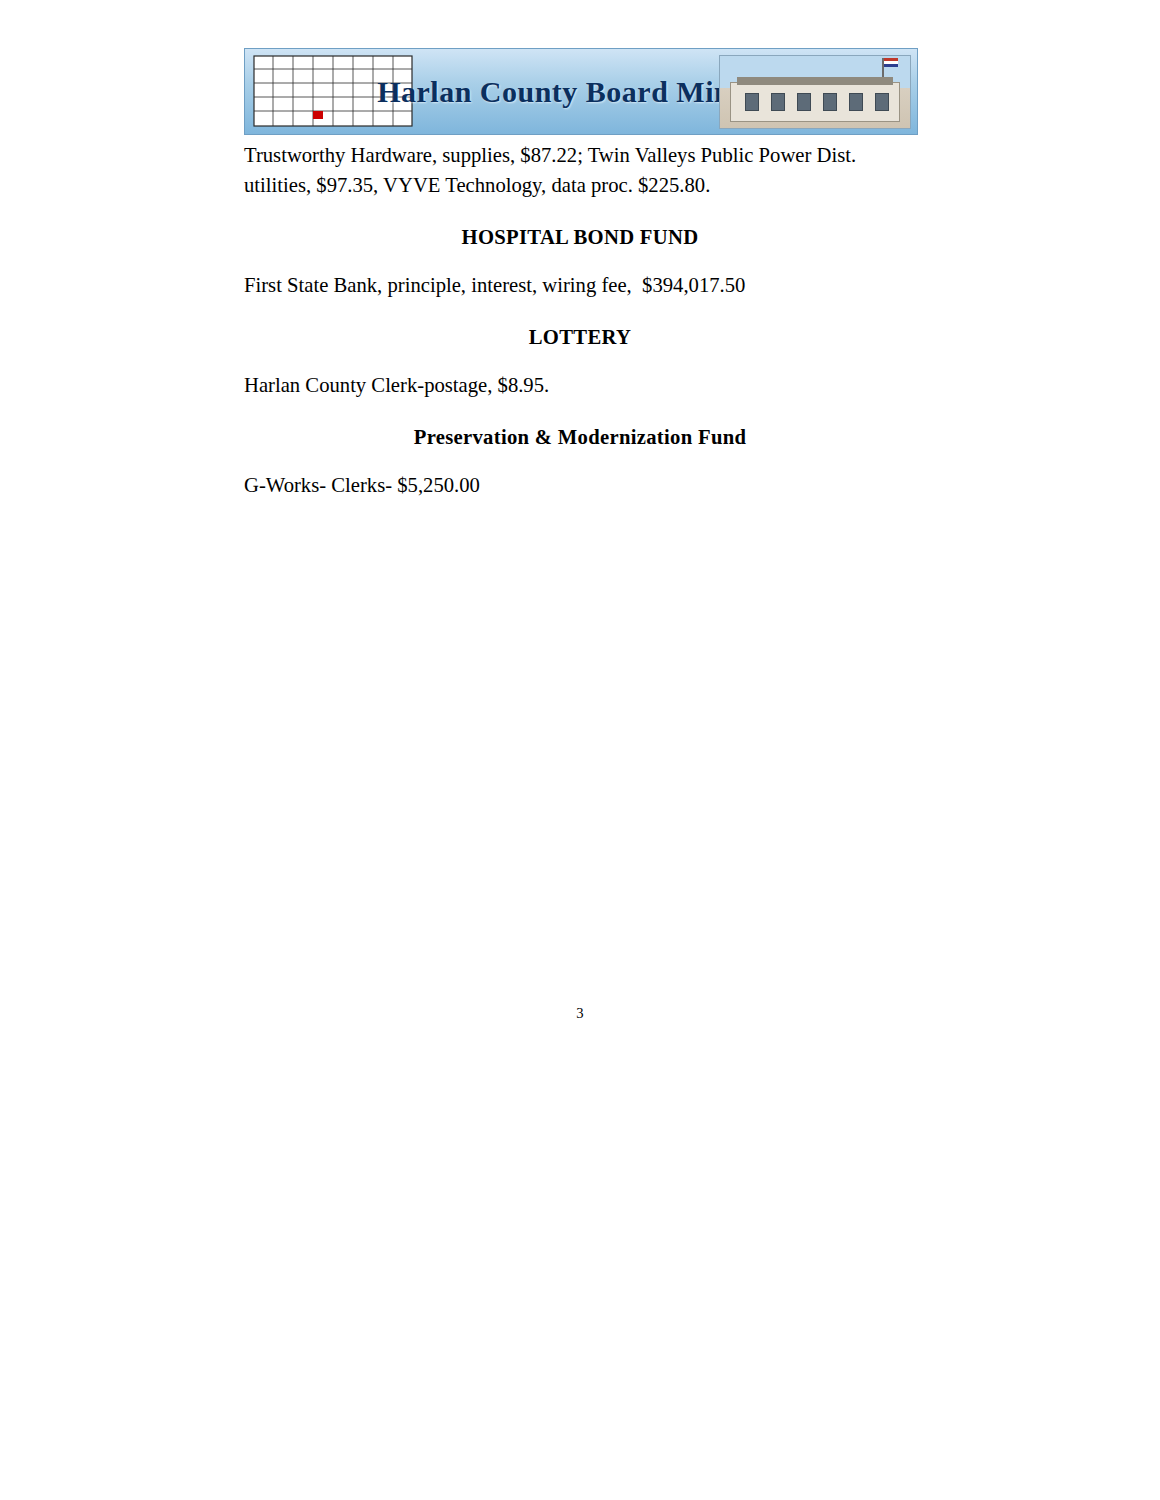Harlan County Board Minutes
Trustworthy Hardware, supplies, $87.22; Twin Valleys Public Power Dist. utilities, $97.35, VYVE Technology, data proc. $225.80.
Hospital Bond Fund
First State Bank, principle, interest, wiring fee, $394,017.50
Lottery
Harlan County Clerk-postage, $8.95.
Preservation & Modernization Fund
G-Works- Clerks- $5,250.00
3